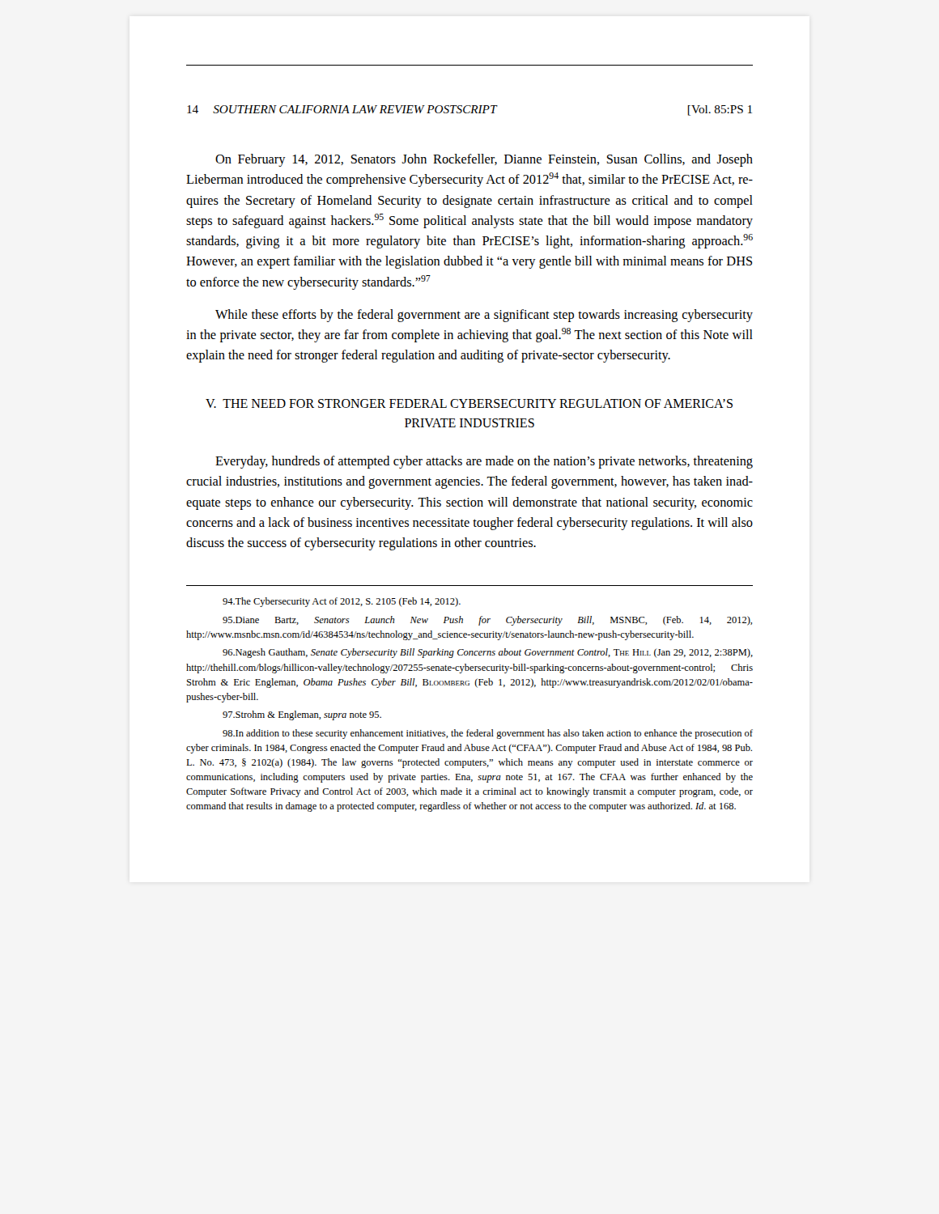14 SOUTHERN CALIFORNIA LAW REVIEW POSTSCRIPT [Vol. 85:PS 1
On February 14, 2012, Senators John Rockefeller, Dianne Feinstein, Susan Collins, and Joseph Lieberman introduced the comprehensive Cybersecurity Act of 201294 that, similar to the PrECISE Act, requires the Secretary of Homeland Security to designate certain infrastructure as critical and to compel steps to safeguard against hackers.95 Some political analysts state that the bill would impose mandatory standards, giving it a bit more regulatory bite than PrECISE’s light, information-sharing approach.96 However, an expert familiar with the legislation dubbed it “a very gentle bill with minimal means for DHS to enforce the new cybersecurity standards.”97
While these efforts by the federal government are a significant step towards increasing cybersecurity in the private sector, they are far from complete in achieving that goal.98 The next section of this Note will explain the need for stronger federal regulation and auditing of private-sector cybersecurity.
V. The Need for Stronger Federal Cybersecurity Regulation of America’s Private Industries
Everyday, hundreds of attempted cyber attacks are made on the nation’s private networks, threatening crucial industries, institutions and government agencies. The federal government, however, has taken inadequate steps to enhance our cybersecurity. This section will demonstrate that national security, economic concerns and a lack of business incentives necessitate tougher federal cybersecurity regulations. It will also discuss the success of cybersecurity regulations in other countries.
94. The Cybersecurity Act of 2012, S. 2105 (Feb 14, 2012).
95. Diane Bartz, Senators Launch New Push for Cybersecurity Bill, MSNBC, (Feb. 14, 2012), http://www.msnbc.msn.com/id/46384534/ns/technology_and_science-security/t/senators-launch-new-push-cybersecurity-bill.
96. Nagesh Gautham, Senate Cybersecurity Bill Sparking Concerns about Government Control, The Hill (Jan 29, 2012, 2:38PM), http://thehill.com/blogs/hillicon-valley/technology/207255-senate-cybersecurity-bill-sparking-concerns-about-government-control; Chris Strohm & Eric Engleman, Obama Pushes Cyber Bill, Bloomberg (Feb 1, 2012), http://www.treasuryandrisk.com/2012/02/01/obama-pushes-cyber-bill.
97. Strohm & Engleman, supra note 95.
98. In addition to these security enhancement initiatives, the federal government has also taken action to enhance the prosecution of cyber criminals. In 1984, Congress enacted the Computer Fraud and Abuse Act (“CFAA”). Computer Fraud and Abuse Act of 1984, 98 Pub. L. No. 473, § 2102(a) (1984). The law governs “protected computers,” which means any computer used in interstate commerce or communications, including computers used by private parties. Ena, supra note 51, at 167. The CFAA was further enhanced by the Computer Software Privacy and Control Act of 2003, which made it a criminal act to knowingly transmit a computer program, code, or command that results in damage to a protected computer, regardless of whether or not access to the computer was authorized. Id. at 168.